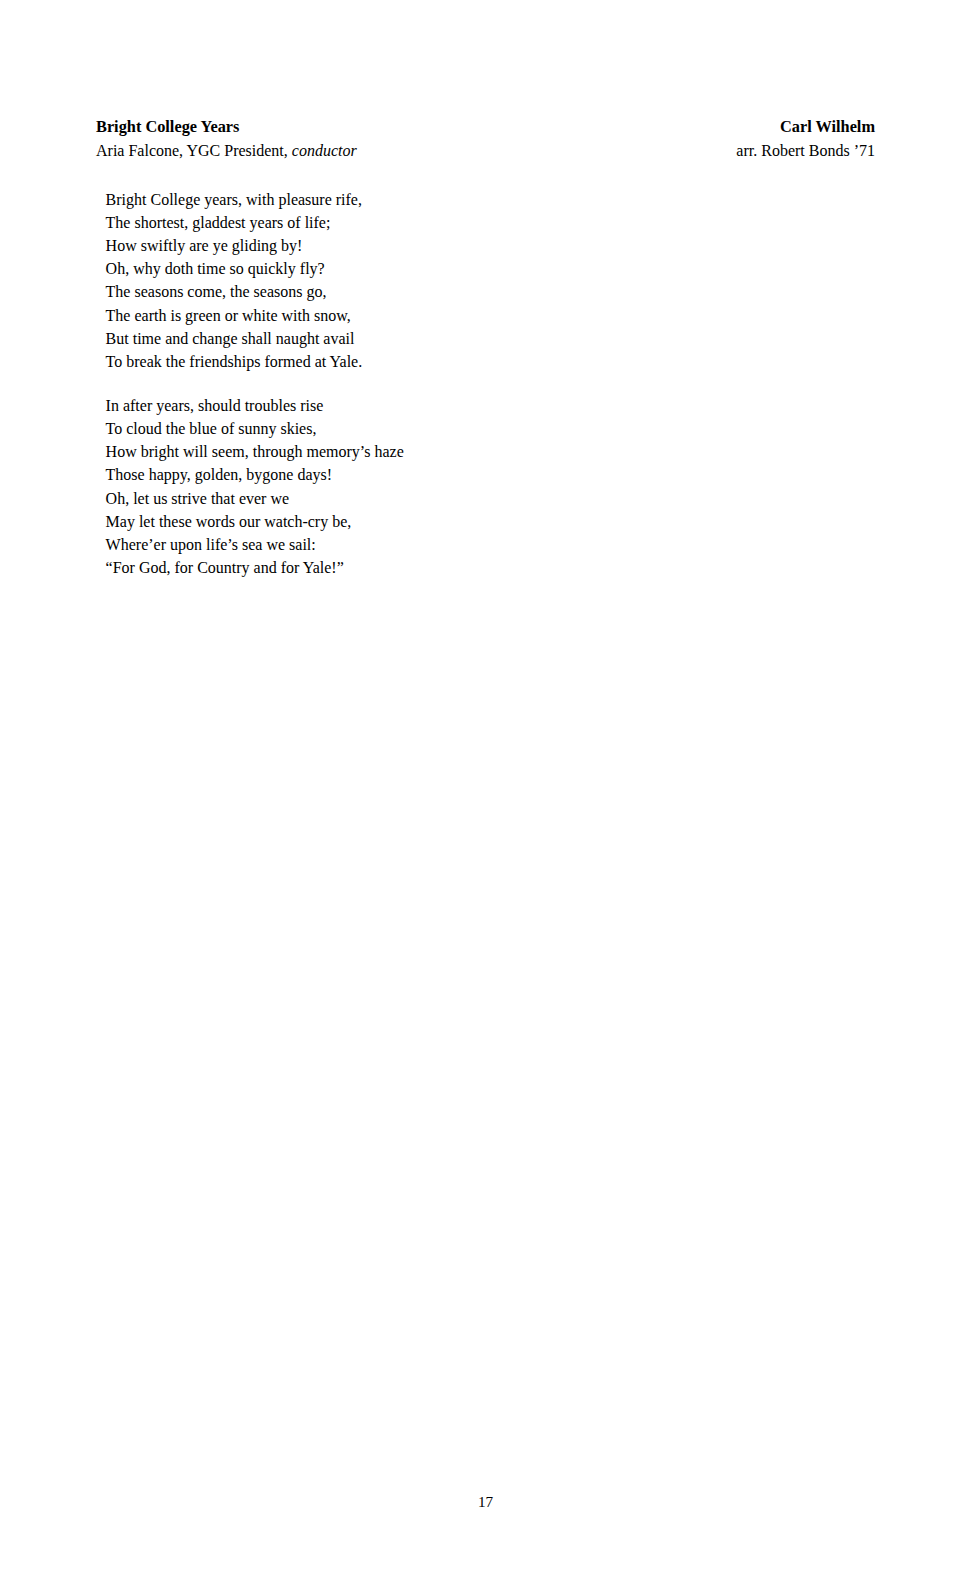Bright College Years Aria Falcone, YGC President, conductor
Carl Wilhelm arr. Robert Bonds ’71
Bright College years, with pleasure rife,
The shortest, gladdest years of life;
How swiftly are ye gliding by!
Oh, why doth time so quickly fly?
The seasons come, the seasons go,
The earth is green or white with snow,
But time and change shall naught avail
To break the friendships formed at Yale.
In after years, should troubles rise
To cloud the blue of sunny skies,
How bright will seem, through memory’s haze
Those happy, golden, bygone days!
Oh, let us strive that ever we
May let these words our watch-cry be,
Where’er upon life’s sea we sail:
“For God, for Country and for Yale!”
17